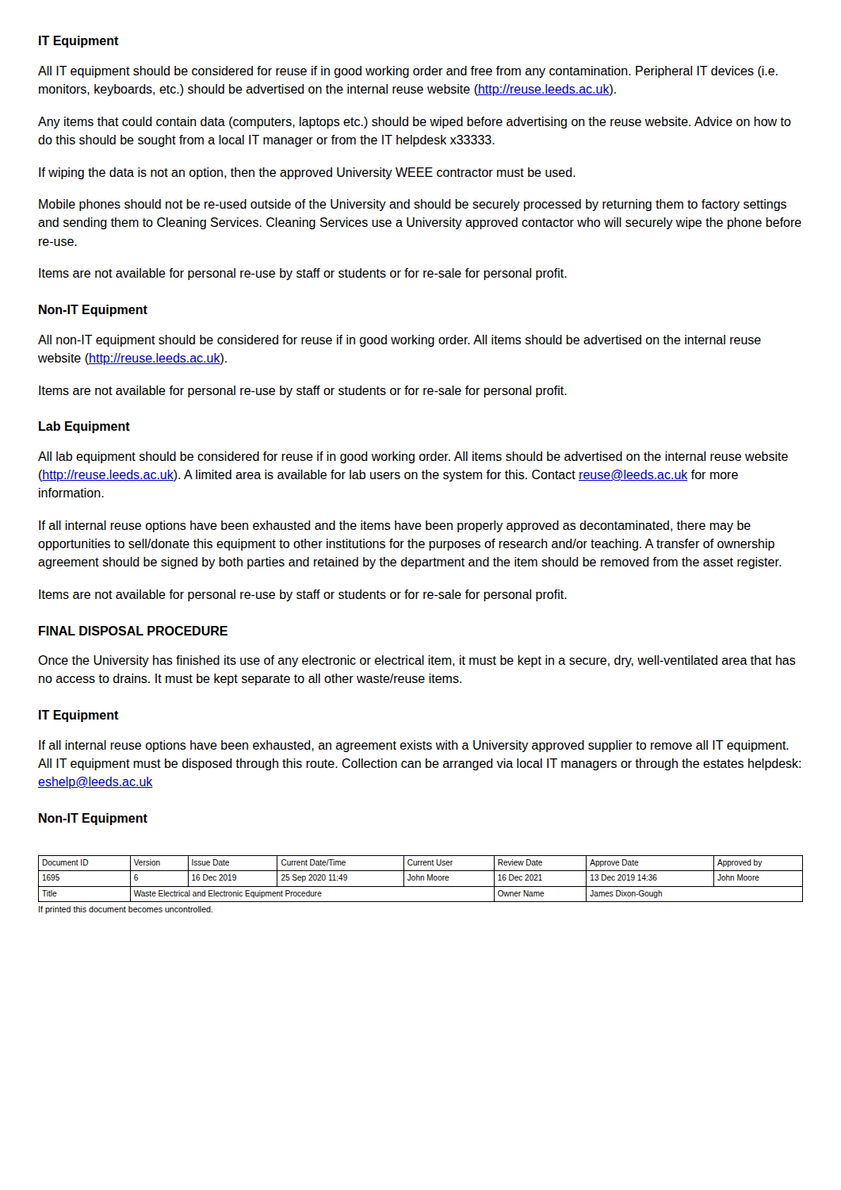IT Equipment
All IT equipment should be considered for reuse if in good working order and free from any contamination. Peripheral IT devices (i.e. monitors, keyboards, etc.) should be advertised on the internal reuse website (http://reuse.leeds.ac.uk).
Any items that could contain data (computers, laptops etc.) should be wiped before advertising on the reuse website. Advice on how to do this should be sought from a local IT manager or from the IT helpdesk x33333.
If wiping the data is not an option, then the approved University WEEE contractor must be used.
Mobile phones should not be re-used outside of the University and should be securely processed by returning them to factory settings and sending them to Cleaning Services. Cleaning Services use a University approved contactor who will securely wipe the phone before re-use.
Items are not available for personal re-use by staff or students or for re-sale for personal profit.
Non-IT Equipment
All non-IT equipment should be considered for reuse if in good working order. All items should be advertised on the internal reuse website (http://reuse.leeds.ac.uk).
Items are not available for personal re-use by staff or students or for re-sale for personal profit.
Lab Equipment
All lab equipment should be considered for reuse if in good working order. All items should be advertised on the internal reuse website (http://reuse.leeds.ac.uk). A limited area is available for lab users on the system for this. Contact reuse@leeds.ac.uk for more information.
If all internal reuse options have been exhausted and the items have been properly approved as decontaminated, there may be opportunities to sell/donate this equipment to other institutions for the purposes of research and/or teaching. A transfer of ownership agreement should be signed by both parties and retained by the department and the item should be removed from the asset register.
Items are not available for personal re-use by staff or students or for re-sale for personal profit.
Final Disposal Procedure
Once the University has finished its use of any electronic or electrical item, it must be kept in a secure, dry, well-ventilated area that has no access to drains. It must be kept separate to all other waste/reuse items.
IT Equipment
If all internal reuse options have been exhausted, an agreement exists with a University approved supplier to remove all IT equipment. All IT equipment must be disposed through this route. Collection can be arranged via local IT managers or through the estates helpdesk: eshelp@leeds.ac.uk
Non-IT Equipment
| Document ID | Version | Issue Date | Current Date/Time | Current User | Review Date | Approve Date | Approved by |
| 1695 | 6 | 16 Dec 2019 | 25 Sep 2020 11:49 | John Moore | 16 Dec 2021 | 13 Dec 2019 14:36 | John Moore |
| Title | Waste Electrical and Electronic Equipment Procedure | Owner Name | James Dixon-Gough |
If printed this document becomes uncontrolled.